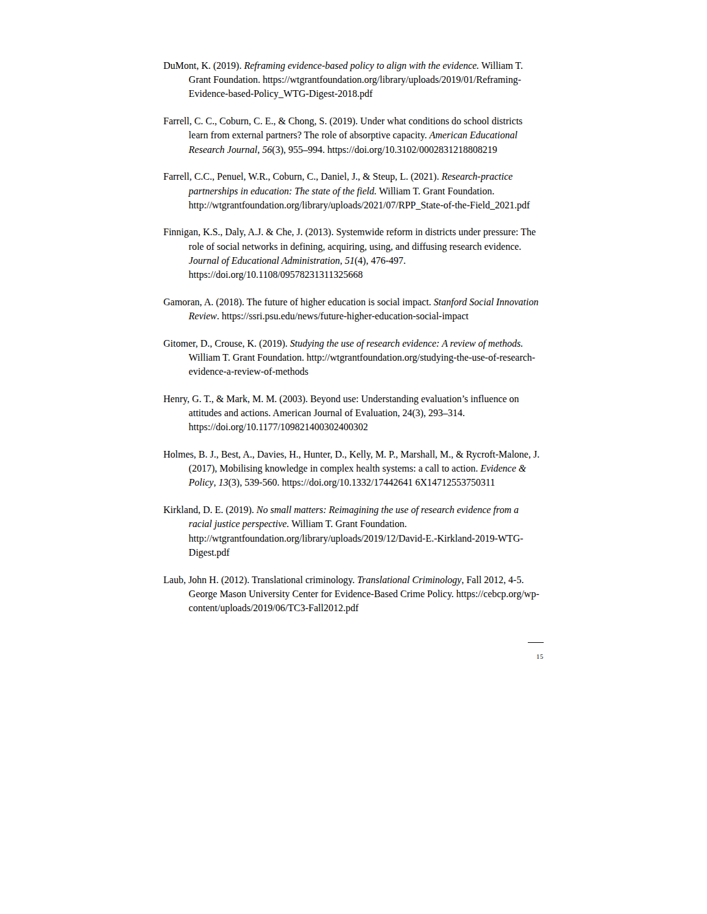DuMont, K. (2019). Reframing evidence-based policy to align with the evidence. William T. Grant Foundation. https://wtgrantfoundation.org/library/uploads/2019/01/Reframing-Evidence-based-Policy_WTG-Digest-2018.pdf
Farrell, C. C., Coburn, C. E., & Chong, S. (2019). Under what conditions do school districts learn from external partners? The role of absorptive capacity. American Educational Research Journal, 56(3), 955–994. https://doi.org/10.3102/0002831218808219
Farrell, C.C., Penuel, W.R., Coburn, C., Daniel, J., & Steup, L. (2021). Research-practice partnerships in education: The state of the field. William T. Grant Foundation. http://wtgrantfoundation.org/library/uploads/2021/07/RPP_State-of-the-Field_2021.pdf
Finnigan, K.S., Daly, A.J. & Che, J. (2013). Systemwide reform in districts under pressure: The role of social networks in defining, acquiring, using, and diffusing research evidence. Journal of Educational Administration, 51(4), 476-497. https://doi.org/10.1108/09578231311325668
Gamoran, A. (2018). The future of higher education is social impact. Stanford Social Innovation Review. https://ssri.psu.edu/news/future-higher-education-social-impact
Gitomer, D., Crouse, K. (2019). Studying the use of research evidence: A review of methods. William T. Grant Foundation. http://wtgrantfoundation.org/studying-the-use-of-research-evidence-a-review-of-methods
Henry, G. T., & Mark, M. M. (2003). Beyond use: Understanding evaluation’s influence on attitudes and actions. American Journal of Evaluation, 24(3), 293–314. https://doi.org/10.1177/109821400302400302
Holmes, B. J., Best, A., Davies, H., Hunter, D., Kelly, M. P., Marshall, M., & Rycroft-Malone, J. (2017), Mobilising knowledge in complex health systems: a call to action. Evidence & Policy, 13(3), 539-560. https://doi.org/10.1332/17442641 6X14712553750311
Kirkland, D. E. (2019). No small matters: Reimagining the use of research evidence from a racial justice perspective. William T. Grant Foundation. http://wtgrantfoundation.org/library/uploads/2019/12/David-E.-Kirkland-2019-WTG-Digest.pdf
Laub, John H. (2012). Translational criminology. Translational Criminology, Fall 2012, 4-5. George Mason University Center for Evidence-Based Crime Policy. https://cebcp.org/wp-content/uploads/2019/06/TC3-Fall2012.pdf
15